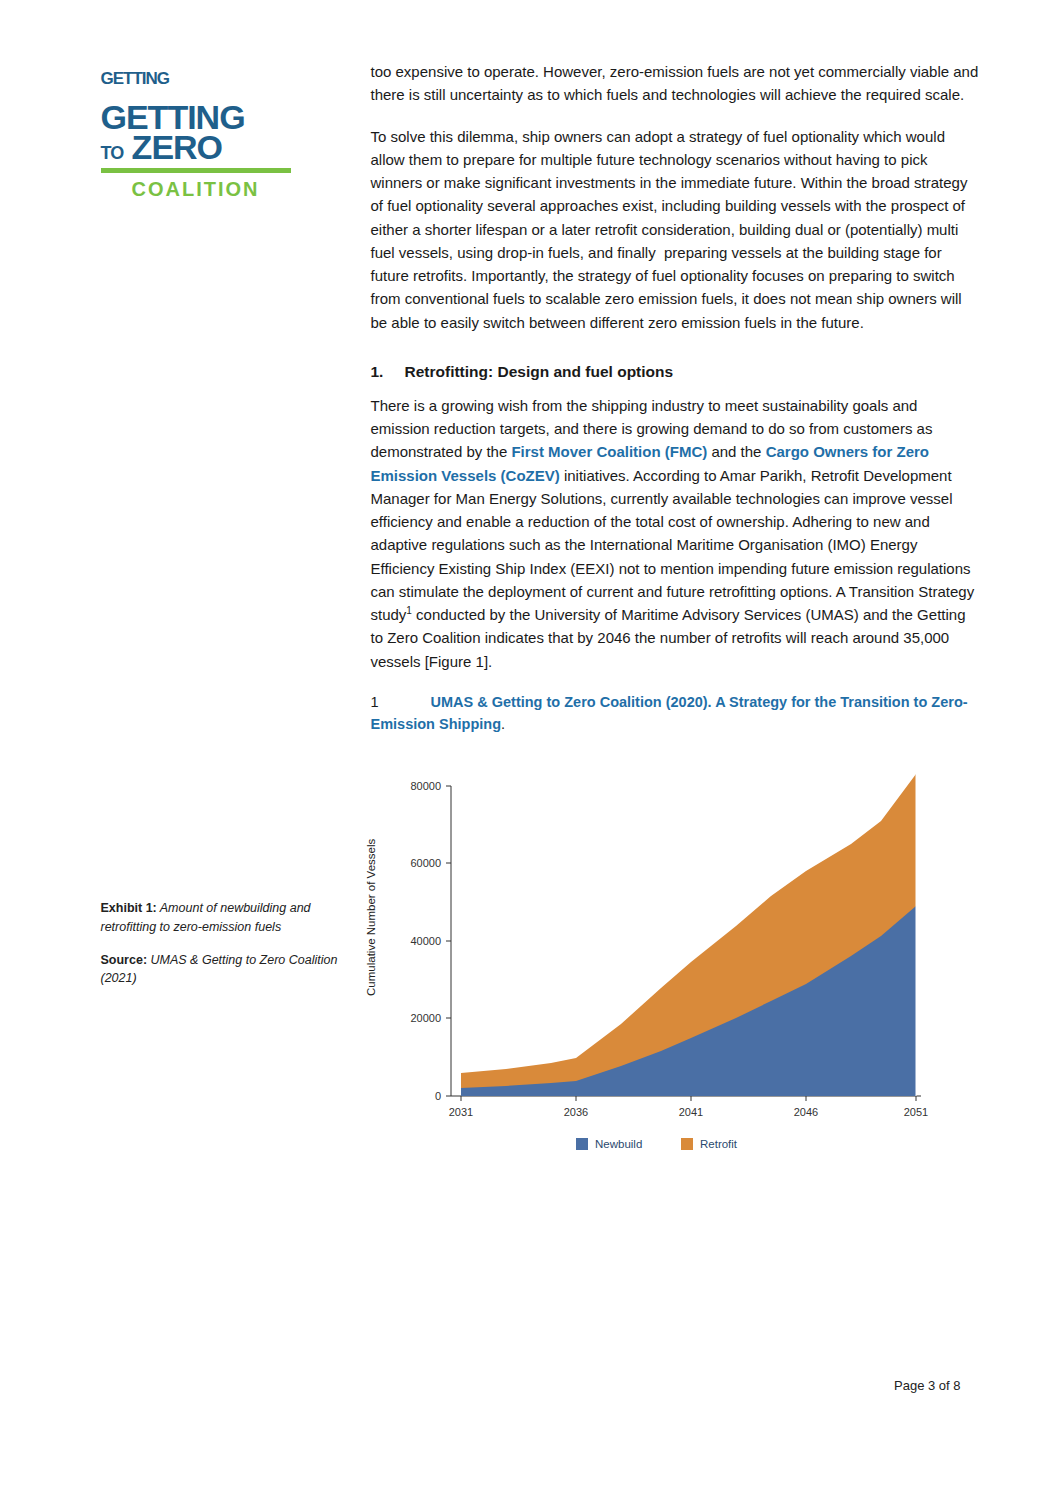GETTING
GETTING
TO ZERO
COALITION
Exhibit 1: Amount of newbuilding and retrofitting to zero-emission fuels
Source: UMAS & Getting to Zero Coalition (2021)
too expensive to operate. However, zero-emission fuels are not yet commercially viable and there is still uncertainty as to which fuels and technologies will achieve the required scale.
To solve this dilemma, ship owners can adopt a strategy of fuel optionality which would allow them to prepare for multiple future technology scenarios without having to pick winners or make significant investments in the immediate future. Within the broad strategy of fuel optionality several approaches exist, including building vessels with the prospect of either a shorter lifespan or a later retrofit consideration, building dual or (potentially) multi fuel vessels, using drop-in fuels, and finally preparing vessels at the building stage for future retrofits. Importantly, the strategy of fuel optionality focuses on preparing to switch from conventional fuels to scalable zero emission fuels, it does not mean ship owners will be able to easily switch between different zero emission fuels in the future.
1. Retrofitting: Design and fuel options
There is a growing wish from the shipping industry to meet sustainability goals and emission reduction targets, and there is growing demand to do so from customers as demonstrated by the First Mover Coalition (FMC) and the Cargo Owners for Zero Emission Vessels (CoZEV) initiatives. According to Amar Parikh, Retrofit Development Manager for Man Energy Solutions, currently available technologies can improve vessel efficiency and enable a reduction of the total cost of ownership. Adhering to new and adaptive regulations such as the International Maritime Organisation (IMO) Energy Efficiency Existing Ship Index (EEXI) not to mention impending future emission regulations can stimulate the deployment of current and future retrofitting options. A Transition Strategy study1 conducted by the University of Maritime Advisory Services (UMAS) and the Getting to Zero Coalition indicates that by 2046 the number of retrofits will reach around 35,000 vessels [Figure 1].
1 UMAS & Getting to Zero Coalition (2020). A Strategy for the Transition to Zero-Emission Shipping.
Cumulative Number of Vessels 0 20000 40000 60000 80000 2031 2036 2041 2046 2051 Newbuild Retrofit
Page 3 of 8